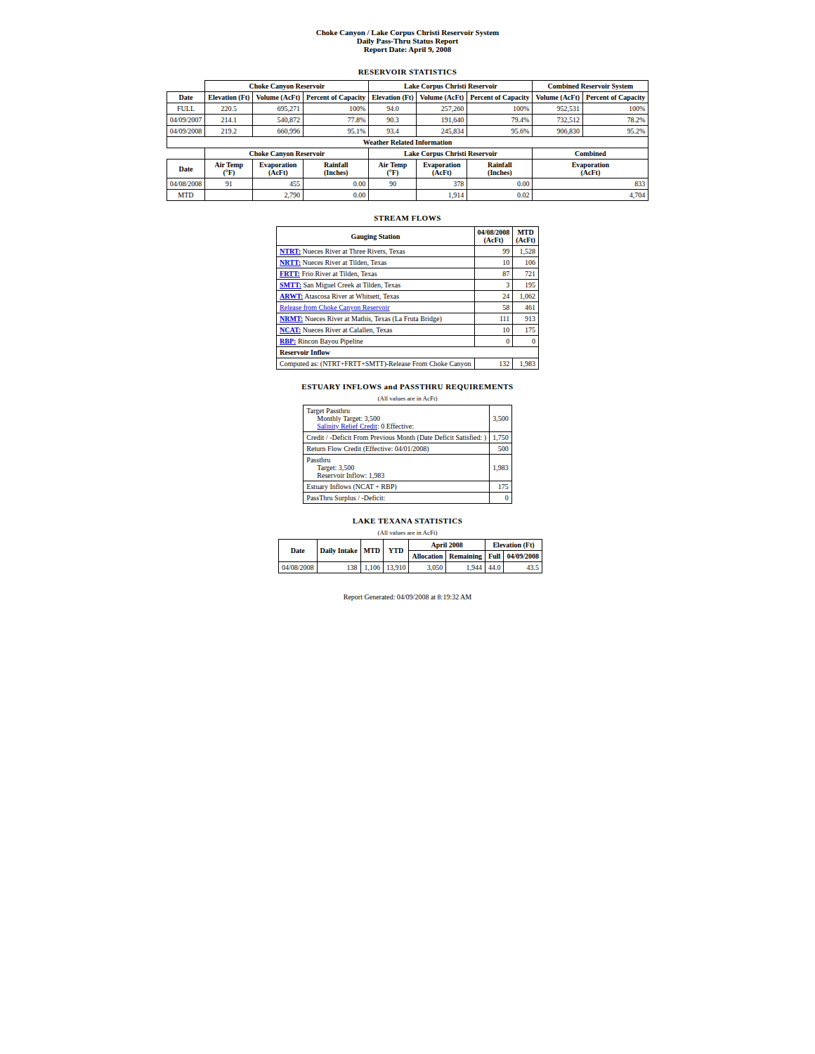Choke Canyon / Lake Corpus Christi Reservoir System
Daily Pass-Thru Status Report
Report Date: April 9, 2008
RESERVOIR STATISTICS
| | Choke Canyon Reservoir | Lake Corpus Christi Reservoir | Combined Reservoir System |
| --- | --- | --- | --- |
| Date | Elevation (Ft) | Volume (AcFt) | Percent of Capacity | Elevation (Ft) | Volume (AcFt) | Percent of Capacity | Volume (AcFt) | Percent of Capacity |
| FULL | 220.5 | 695,271 | 100% | 94.0 | 257,260 | 100% | 952,531 | 100% |
| 04/09/2007 | 214.1 | 540,872 | 77.8% | 90.3 | 191,640 | 79.4% | 732,512 | 78.2% |
| 04/09/2008 | 219.2 | 660,996 | 95.1% | 93.4 | 245,834 | 95.6% | 906,830 | 95.2% |
| Weather Related Information |
| | Choke Canyon Reservoir | Lake Corpus Christi Reservoir | Combined |
| Date | Air Temp (°F) | Evaporation (AcFt) | Rainfall (Inches) | Air Temp (°F) | Evaporation (AcFt) | Rainfall (Inches) | Evaporation (AcFt) |
| 04/08/2008 | 91 | 455 | 0.00 | 90 | 378 | 0.00 | 833 |
| MTD | | 2,790 | 0.00 | | 1,914 | 0.02 | 4,704 |
STREAM FLOWS
| Gauging Station | 04/08/2008 (AcFt) | MTD (AcFt) |
| --- | --- | --- |
| NTRT: Nueces River at Three Rivers, Texas | 99 | 1,528 |
| NRTT: Nueces River at Tilden, Texas | 10 | 106 |
| FRTT: Frio River at Tilden, Texas | 87 | 721 |
| SMTT: San Miguel Creek at Tilden, Texas | 3 | 195 |
| ARWT: Atascosa River at Whitsett, Texas | 24 | 1,062 |
| Release from Choke Canyon Reservoir | 58 | 461 |
| NRMT: Nueces River at Mathis, Texas (La Fruta Bridge) | 111 | 913 |
| NCAT: Nueces River at Calallen, Texas | 10 | 175 |
| RBP: Rincon Bayou Pipeline | 0 | 0 |
| Reservoir Inflow |
| Computed as: (NTRT+FRTT+SMTT)-Release From Choke Canyon | 132 | 1,983 |
ESTUARY INFLOWS and PASSTHRU REQUIREMENTS
(All values are in AcFt)
| Target Passthru Monthly Target: 3,500 Salinity Relief Credit : 0 Effective: | 3,500 |
| Credit / -Deficit From Previous Month (Date Deficit Satisfied: ) | 1,750 |
| Return Flow Credit (Effective: 04/01/2008) | 500 |
| Passthru Target: 3,500 Reservoir Inflow: 1,983 | 1,983 |
| Estuary Inflows (NCAT + RBP) | 175 |
| PassThru Surplus / -Deficit: | 0 |
LAKE TEXANA STATISTICS
(All values are in AcFt)
| | Date | Daily Intake | MTD | YTD | April 2008 | Elevation (Ft) |
| --- | --- | --- | --- | --- | --- | --- |
| Allocation | Remaining | Full | 04/09/2008 |
| | 04/08/2008 | 138 | 1,106 | 13,910 | 3,050 | 1,944 | 44.0 | 43.5 |
Report Generated: 04/09/2008 at 8:19:32 AM